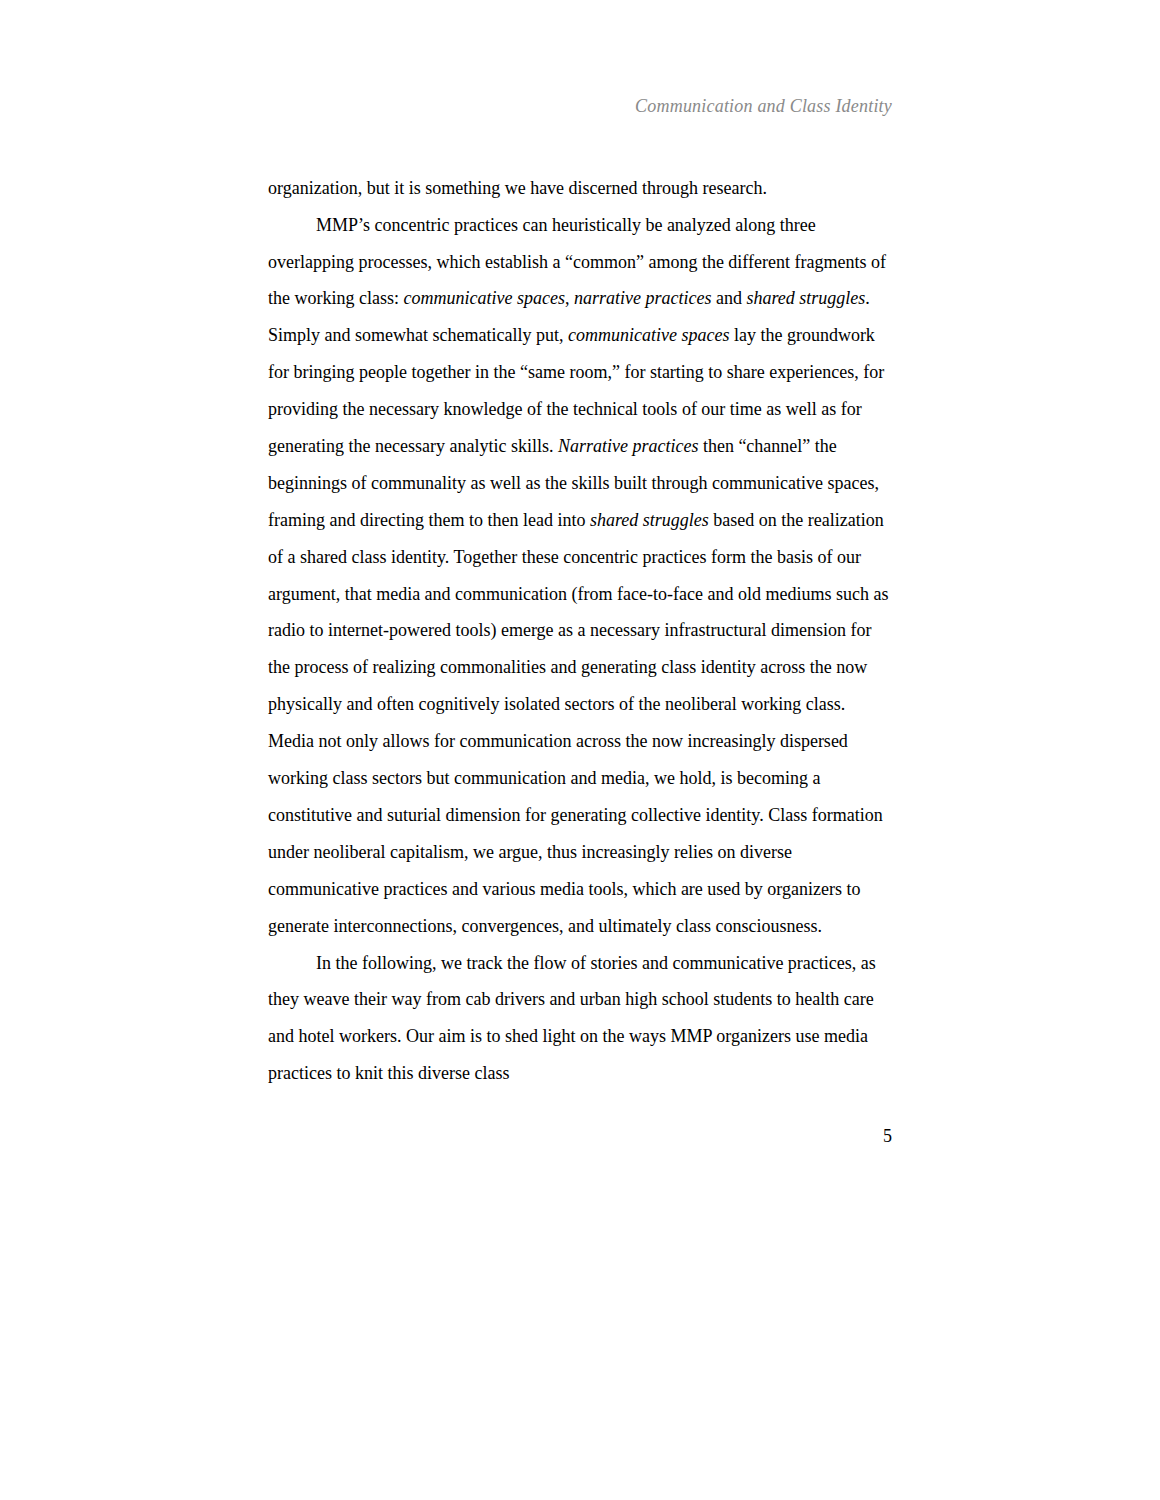Communication and Class Identity
organization, but it is something we have discerned through research.
MMP’s concentric practices can heuristically be analyzed along three overlapping processes, which establish a “common” among the different fragments of the working class: communicative spaces, narrative practices and shared struggles. Simply and somewhat schematically put, communicative spaces lay the groundwork for bringing people together in the “same room,” for starting to share experiences, for providing the necessary knowledge of the technical tools of our time as well as for generating the necessary analytic skills. Narrative practices then “channel” the beginnings of communality as well as the skills built through communicative spaces, framing and directing them to then lead into shared struggles based on the realization of a shared class identity. Together these concentric practices form the basis of our argument, that media and communication (from face-to-face and old mediums such as radio to internet-powered tools) emerge as a necessary infrastructural dimension for the process of realizing commonalities and generating class identity across the now physically and often cognitively isolated sectors of the neoliberal working class. Media not only allows for communication across the now increasingly dispersed working class sectors but communication and media, we hold, is becoming a constitutive and suturial dimension for generating collective identity. Class formation under neoliberal capitalism, we argue, thus increasingly relies on diverse communicative practices and various media tools, which are used by organizers to generate interconnections, convergences, and ultimately class consciousness.
In the following, we track the flow of stories and communicative practices, as they weave their way from cab drivers and urban high school students to health care and hotel workers. Our aim is to shed light on the ways MMP organizers use media practices to knit this diverse class
5